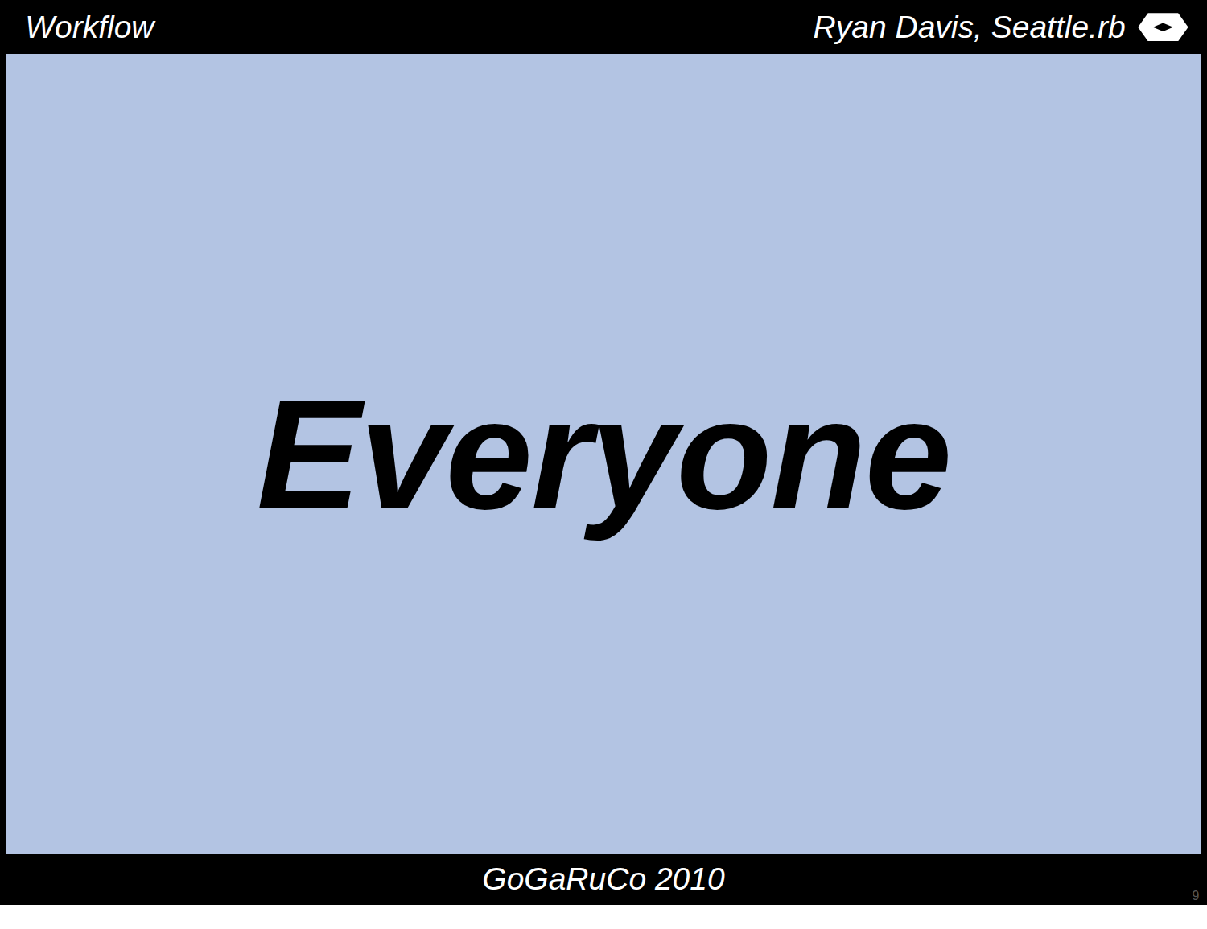Workflow Ryan Davis, Seattle.rb
Everyone
GoGaRuCo 2010
9